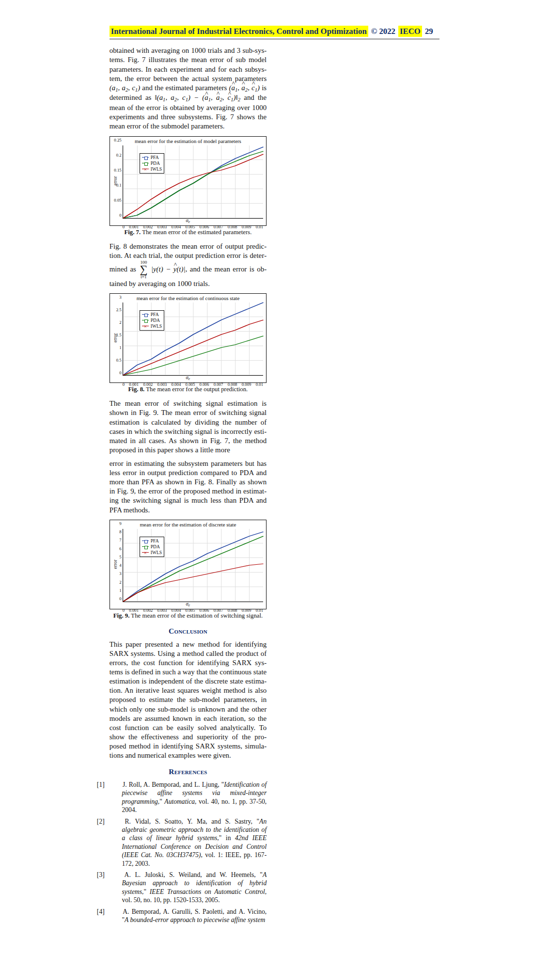International Journal of Industrial Electronics, Control and Optimization © 2022 IECO 29
obtained with averaging on 1000 trials and 3 sub-systems. Fig. 7 illustrates the mean error of sub model parameters. In each experiment and for each subsystem, the error between the actual system parameters (a1, a2, c1) and the estimated parameters (a1, a2, c1) is determined as ‖(a1, a2, c1) − (a1, a2, c1)‖2 and the mean of the error is obtained by averaging over 1000 experiments and three subsystems. Fig. 7 shows the mean error of the submodel parameters.
mean error for the estimation of model parameters
PFA
PDA
IWLS
0.250.20.150.10.050
error
00.0010.0020.0030.0040.0050.0060.0070.0080.0090.01
σe
Fig. 7. The mean error of the estimated parameters.
Fig. 8 demonstrates the mean error of output prediction. At each trial, the output prediction error is determined as 100∑t=1 |y(t) − y(t)|, and the mean error is obtained by averaging on 1000 trials.
mean error for the estimation of continuous state
PFA
PDA
IWLS
32.521.510.50
error
00.0010.0020.0030.0040.0050.0060.0070.0080.0090.01
σe
Fig. 8. The mean error for the output prediction.
The mean error of switching signal estimation is shown in Fig. 9. The mean error of switching signal estimation is calculated by dividing the number of cases in which the switching signal is incorrectly estimated in all cases. As shown in Fig. 7, the method proposed in this paper shows a little more
error in estimating the subsystem parameters but has less error in output prediction compared to PDA and more than PFA as shown in Fig. 8. Finally as shown in Fig. 9, the error of the proposed method in estimating the switching signal is much less than PDA and PFA methods.
mean error for the estimation of discrete state
PFA
PDA
IWLS
9876543210
error
00.0010.0020.0030.0040.0050.0060.0070.0080.0090.01
σe
Fig. 9. The mean error of the estimation of switching signal.
Conclusion
This paper presented a new method for identifying SARX systems. Using a method called the product of errors, the cost function for identifying SARX systems is defined in such a way that the continuous state estimation is independent of the discrete state estimation. An iterative least squares weight method is also proposed to estimate the sub-model parameters, in which only one sub-model is unknown and the other models are assumed known in each iteration, so the cost function can be easily solved analytically. To show the effectiveness and superiority of the proposed method in identifying SARX systems, simulations and numerical examples were given.
References
[1] J. Roll, A. Bemporad, and L. Ljung, "Identification of piecewise affine systems via mixed-integer programming," Automatica, vol. 40, no. 1, pp. 37-50, 2004.
[2] R. Vidal, S. Soatto, Y. Ma, and S. Sastry, "An algebraic geometric approach to the identification of a class of linear hybrid systems," in 42nd IEEE International Conference on Decision and Control (IEEE Cat. No. 03CH37475), vol. 1: IEEE, pp. 167-172, 2003.
[3] A. L. Juloski, S. Weiland, and W. Heemels, "A Bayesian approach to identification of hybrid systems," IEEE Transactions on Automatic Control, vol. 50, no. 10, pp. 1520-1533, 2005.
[4] A. Bemporad, A. Garulli, S. Paoletti, and A. Vicino, "A bounded-error approach to piecewise affine system